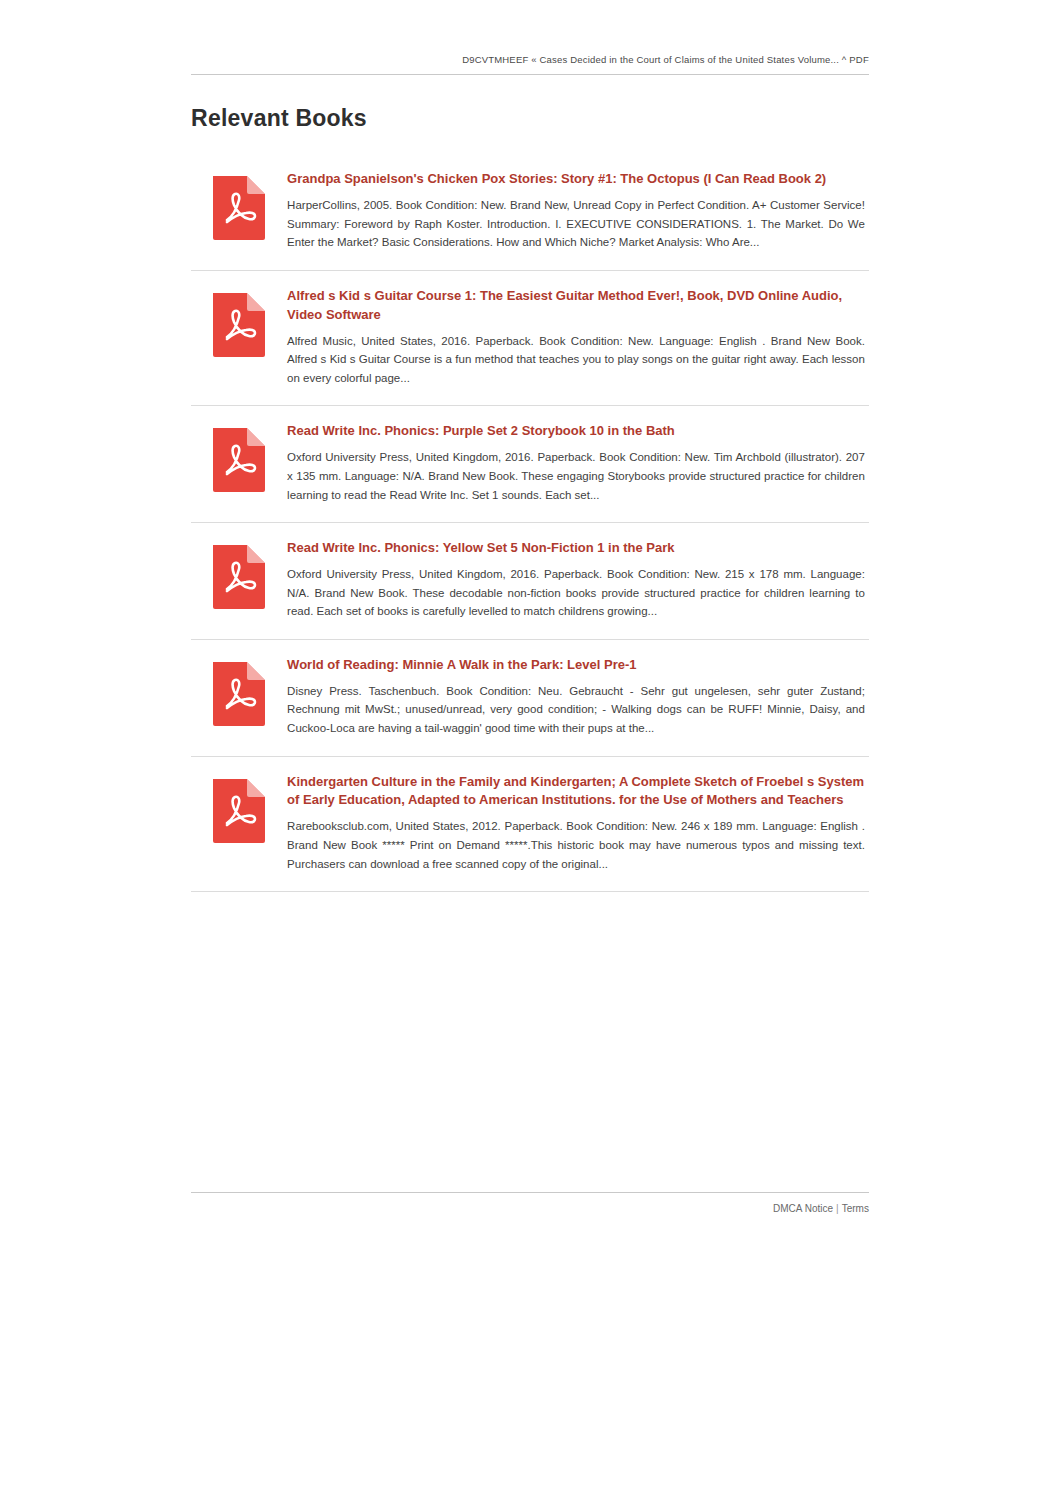D9CVTMHEEF « Cases Decided in the Court of Claims of the United States Volume... ^ PDF
Relevant Books
Grandpa Spanielson's Chicken Pox Stories: Story #1: The Octopus (I Can Read Book 2)
HarperCollins, 2005. Book Condition: New. Brand New, Unread Copy in Perfect Condition. A+ Customer Service! Summary: Foreword by Raph Koster. Introduction. I. EXECUTIVE CONSIDERATIONS. 1. The Market. Do We Enter the Market? Basic Considerations. How and Which Niche? Market Analysis: Who Are...
Alfred s Kid s Guitar Course 1: The Easiest Guitar Method Ever!, Book, DVD Online Audio, Video Software
Alfred Music, United States, 2016. Paperback. Book Condition: New. Language: English . Brand New Book. Alfred s Kid s Guitar Course is a fun method that teaches you to play songs on the guitar right away. Each lesson on every colorful page...
Read Write Inc. Phonics: Purple Set 2 Storybook 10 in the Bath
Oxford University Press, United Kingdom, 2016. Paperback. Book Condition: New. Tim Archbold (illustrator). 207 x 135 mm. Language: N/A. Brand New Book. These engaging Storybooks provide structured practice for children learning to read the Read Write Inc. Set 1 sounds. Each set...
Read Write Inc. Phonics: Yellow Set 5 Non-Fiction 1 in the Park
Oxford University Press, United Kingdom, 2016. Paperback. Book Condition: New. 215 x 178 mm. Language: N/A. Brand New Book. These decodable non-fiction books provide structured practice for children learning to read. Each set of books is carefully levelled to match childrens growing...
World of Reading: Minnie A Walk in the Park: Level Pre-1
Disney Press. Taschenbuch. Book Condition: Neu. Gebraucht - Sehr gut ungelesen, sehr guter Zustand; Rechnung mit MwSt.; unused/unread, very good condition; - Walking dogs can be RUFF! Minnie, Daisy, and Cuckoo-Loca are having a tail-waggin' good time with their pups at the...
Kindergarten Culture in the Family and Kindergarten; A Complete Sketch of Froebel s System of Early Education, Adapted to American Institutions. for the Use of Mothers and Teachers
Rarebooksclub.com, United States, 2012. Paperback. Book Condition: New. 246 x 189 mm. Language: English . Brand New Book ***** Print on Demand *****.This historic book may have numerous typos and missing text. Purchasers can download a free scanned copy of the original...
DMCA Notice|Terms